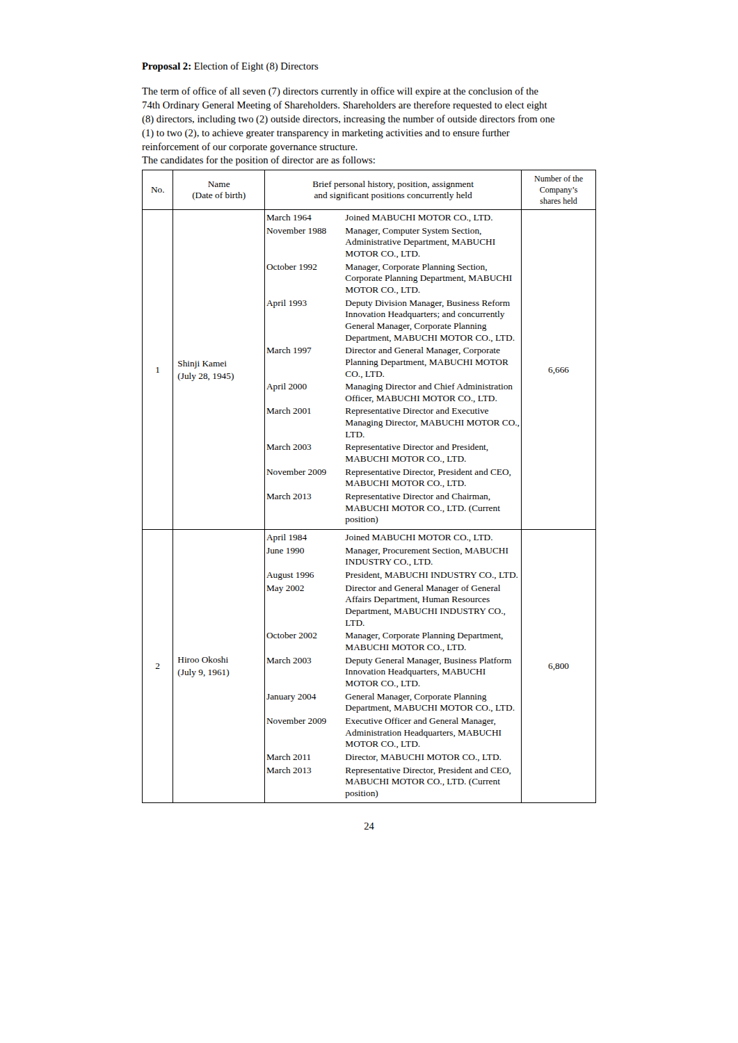Proposal 2: Election of Eight (8) Directors
The term of office of all seven (7) directors currently in office will expire at the conclusion of the
74th Ordinary General Meeting of Shareholders. Shareholders are therefore requested to elect eight
(8) directors, including two (2) outside directors, increasing the number of outside directors from one
(1) to two (2), to achieve greater transparency in marketing activities and to ensure further
reinforcement of our corporate governance structure.
The candidates for the position of director are as follows:
| No. | Name (Date of birth) | Brief personal history, position, assignment and significant positions concurrently held | Number of the Company’s shares held |
| --- | --- | --- | --- |
| 1 | Shinji Kamei (July 28, 1945) | / March 1964 / Joined MABUCHI MOTOR CO., LTD. / / November 1988 / Manager, Computer System Section, Administrative Department, MABUCHI MOTOR CO., LTD. / / October 1992 / Manager, Corporate Planning Section, Corporate Planning Department, MABUCHI MOTOR CO., LTD. / / April 1993 / Deputy Division Manager, Business Reform Innovation Headquarters; and concurrently General Manager, Corporate Planning Department, MABUCHI MOTOR CO., LTD. / / March 1997 / Director and General Manager, Corporate Planning Department, MABUCHI MOTOR CO., LTD. / / April 2000 / Managing Director and Chief Administration Officer, MABUCHI MOTOR CO., LTD. / / March 2001 / Representative Director and Executive Managing Director, MABUCHI MOTOR CO., LTD. / / March 2003 / Representative Director and President, MABUCHI MOTOR CO., LTD. / / November 2009 / Representative Director, President and CEO, MABUCHI MOTOR CO., LTD. / / March 2013 / Representative Director and Chairman, MABUCHI MOTOR CO., LTD. (Current position) / | 6,666 |
| 2 | Hiroo Okoshi (July 9, 1961) | / April 1984 / Joined MABUCHI MOTOR CO., LTD. / / June 1990 / Manager, Procurement Section, MABUCHI INDUSTRY CO., LTD. / / August 1996 / President, MABUCHI INDUSTRY CO., LTD. / / May 2002 / Director and General Manager of General Affairs Department, Human Resources Department, MABUCHI INDUSTRY CO., LTD. / / October 2002 / Manager, Corporate Planning Department, MABUCHI MOTOR CO., LTD. / / March 2003 / Deputy General Manager, Business Platform Innovation Headquarters, MABUCHI MOTOR CO., LTD. / / January 2004 / General Manager, Corporate Planning Department, MABUCHI MOTOR CO., LTD. / / November 2009 / Executive Officer and General Manager, Administration Headquarters, MABUCHI MOTOR CO., LTD. / / March 2011 / Director, MABUCHI MOTOR CO., LTD. / / March 2013 / Representative Director, President and CEO, MABUCHI MOTOR CO., LTD. (Current position) / | 6,800 |
24